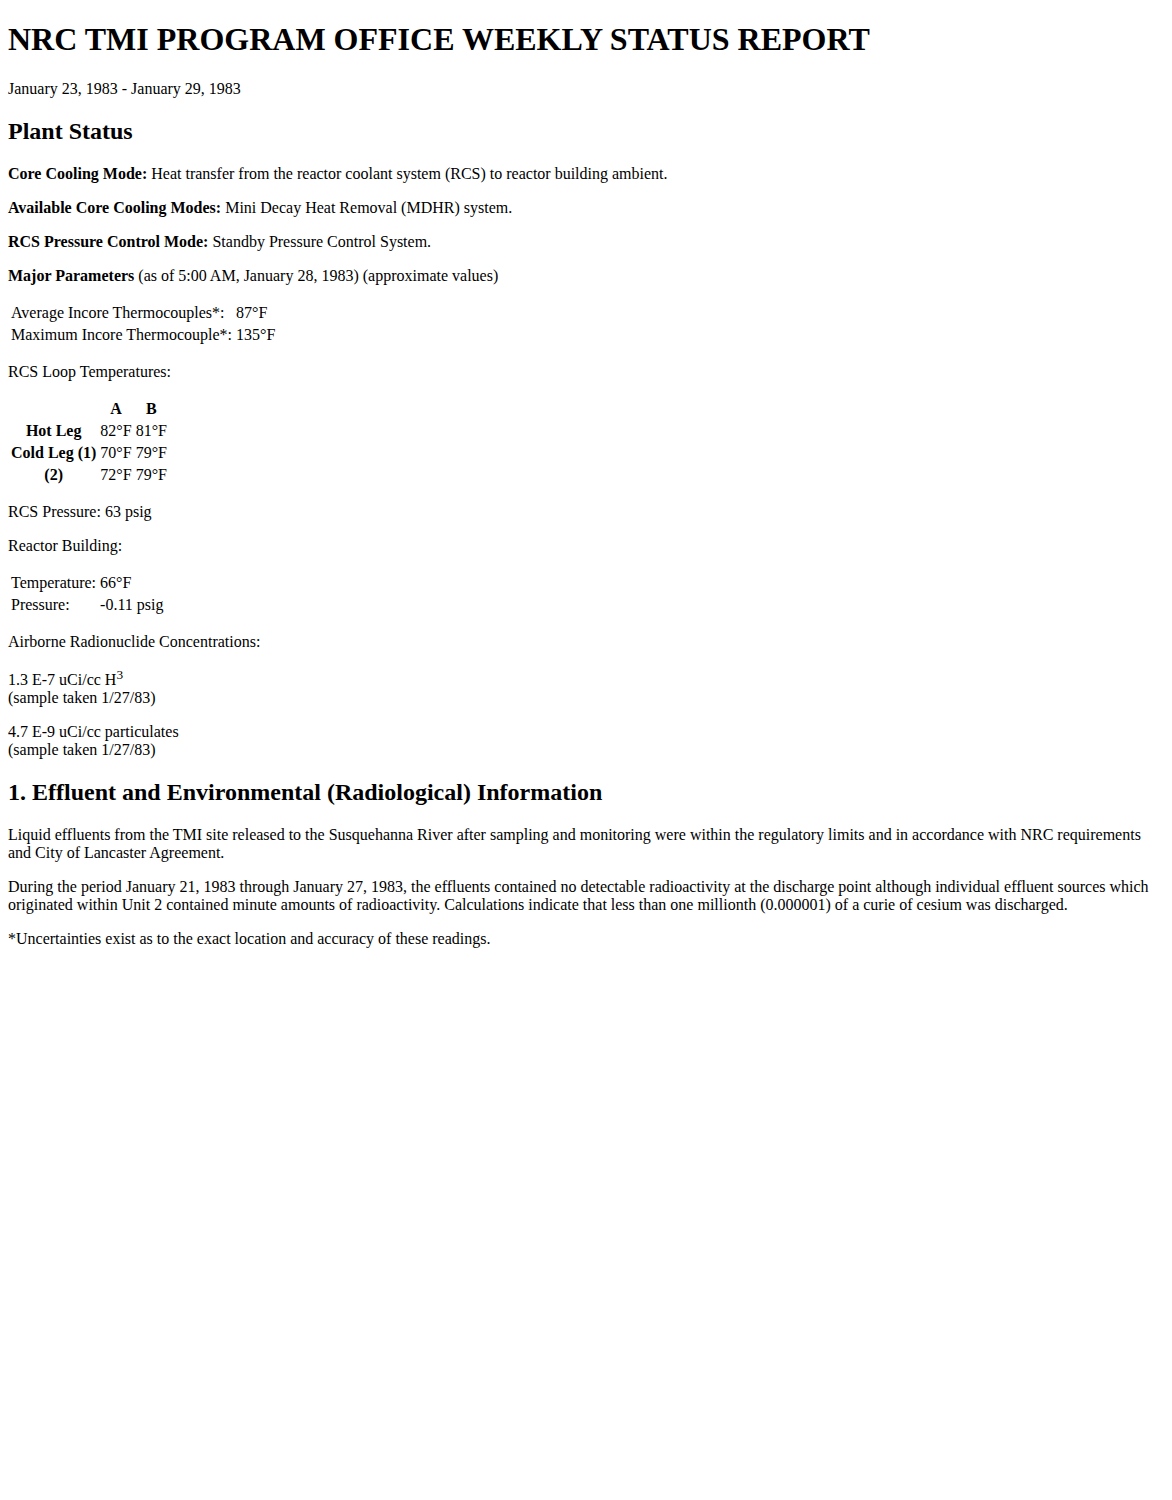NRC TMI PROGRAM OFFICE WEEKLY STATUS REPORT
January 23, 1983 - January 29, 1983
Plant Status
Core Cooling Mode: Heat transfer from the reactor coolant system (RCS) to reactor building ambient.
Available Core Cooling Modes: Mini Decay Heat Removal (MDHR) system.
RCS Pressure Control Mode: Standby Pressure Control System.
Major Parameters (as of 5:00 AM, January 28, 1983) (approximate values)
| Average Incore Thermocouples*: | 87°F |
| Maximum Incore Thermocouple*: | 135°F |
RCS Loop Temperatures:
| | A | B |
| --- | --- | --- |
| Hot Leg | 82°F | 81°F |
| Cold Leg (1) | 70°F | 79°F |
| (2) | 72°F | 79°F |
RCS Pressure: 63 psig
Reactor Building:
| Temperature: | 66°F |
| Pressure: | -0.11 psig |
Airborne Radionuclide Concentrations:
1.3 E-7 uCi/cc H3
(sample taken 1/27/83)
4.7 E-9 uCi/cc particulates
(sample taken 1/27/83)
1. Effluent and Environmental (Radiological) Information
Liquid effluents from the TMI site released to the Susquehanna River after sampling and monitoring were within the regulatory limits and in accordance with NRC requirements and City of Lancaster Agreement.
During the period January 21, 1983 through January 27, 1983, the effluents contained no detectable radioactivity at the discharge point although individual effluent sources which originated within Unit 2 contained minute amounts of radioactivity. Calculations indicate that less than one millionth (0.000001) of a curie of cesium was discharged.
*Uncertainties exist as to the exact location and accuracy of these readings.